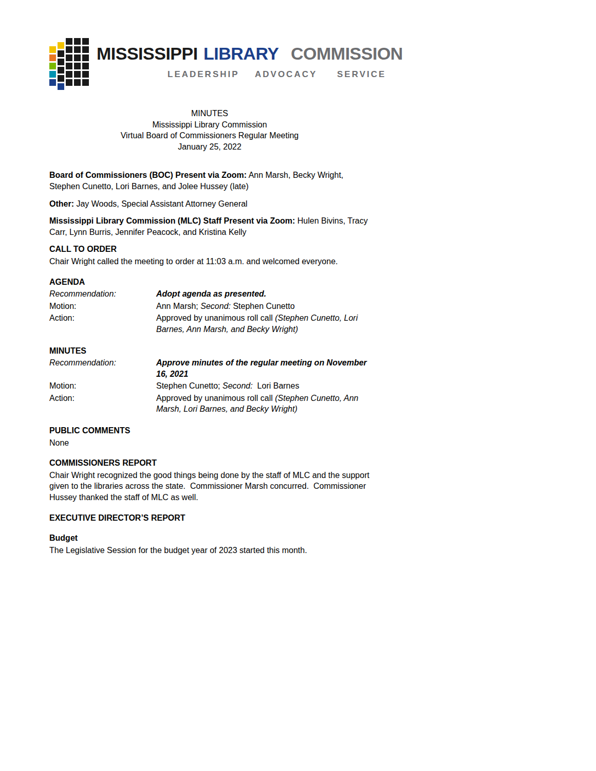MISSISSIPPI LIBRARY COMMISSION LEADERSHIP ADVOCACY SERVICE
MINUTES
Mississippi Library Commission
Virtual Board of Commissioners Regular Meeting
January 25, 2022
Board of Commissioners (BOC) Present via Zoom: Ann Marsh, Becky Wright, Stephen Cunetto, Lori Barnes, and Jolee Hussey (late)
Other: Jay Woods, Special Assistant Attorney General
Mississippi Library Commission (MLC) Staff Present via Zoom: Hulen Bivins, Tracy Carr, Lynn Burris, Jennifer Peacock, and Kristina Kelly
CALL TO ORDER
Chair Wright called the meeting to order at 11:03 a.m. and welcomed everyone.
AGENDA
| Recommendation: | Adopt agenda as presented. |
| Motion: | Ann Marsh; Second: Stephen Cunetto |
| Action: | Approved by unanimous roll call (Stephen Cunetto, Lori Barnes, Ann Marsh, and Becky Wright) |
MINUTES
| Recommendation: | Approve minutes of the regular meeting on November 16, 2021 |
| Motion: | Stephen Cunetto; Second: Lori Barnes |
| Action: | Approved by unanimous roll call (Stephen Cunetto, Ann Marsh, Lori Barnes, and Becky Wright) |
PUBLIC COMMENTS
None
COMMISSIONERS REPORT
Chair Wright recognized the good things being done by the staff of MLC and the support given to the libraries across the state. Commissioner Marsh concurred. Commissioner Hussey thanked the staff of MLC as well.
EXECUTIVE DIRECTOR’S REPORT
Budget
The Legislative Session for the budget year of 2023 started this month.